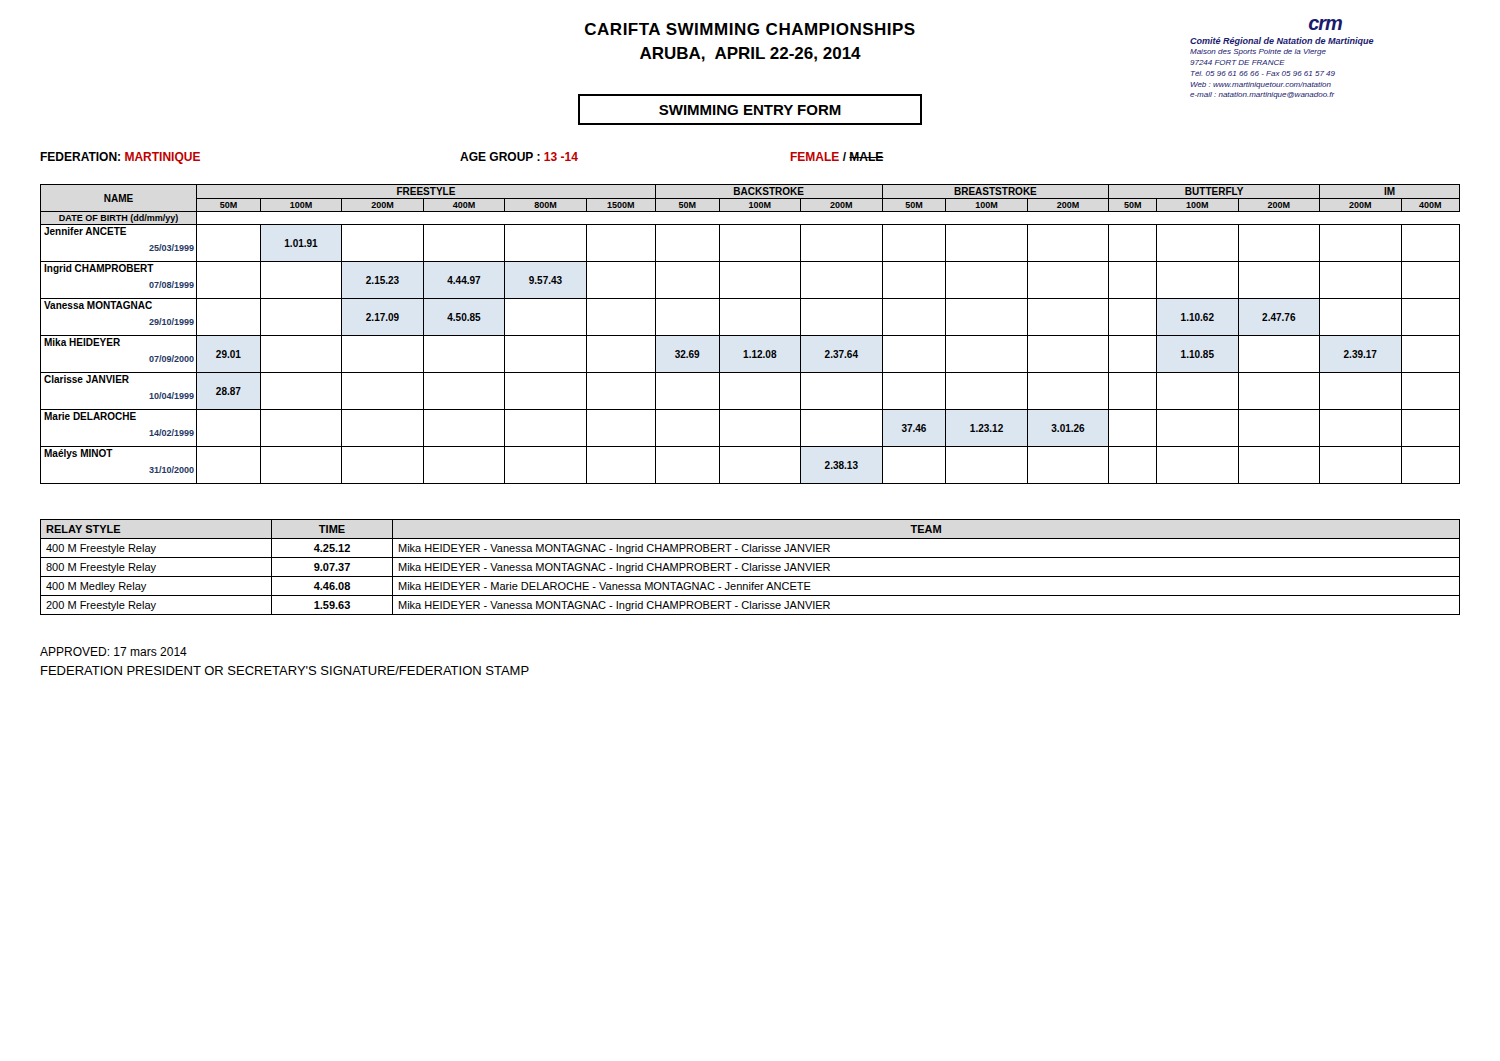CARIFTA SWIMMING CHAMPIONSHIPS
ARUBA, APRIL 22-26, 2014
crm
Comité Régional de Natation de Martinique
Maison des Sports Pointe de la Vierge
97244 FORT DE FRANCE
Tél. 05 96 61 66 66 - Fax 05 96 61 57 49
Web : www.martiniquetour.com/natation
e-mail : natation.martinique@wanadoo.fr
SWIMMING ENTRY FORM
FEDERATION: MARTINIQUE AGE GROUP : 13 -14 FEMALE / MALE
| NAME | FREESTYLE | BACKSTROKE | BREASTSTROKE | BUTTERFLY | IM |
| --- | --- | --- | --- | --- | --- |
| 50M | 100M | 200M | 400M | 800M | 1500M | 50M | 100M | 200M | 50M | 100M | 200M | 50M | 100M | 200M | 200M | 400M |
| DATE OF BIRTH (dd/mm/yy) | |
| Jennifer ANCETE 25/03/1999 | | 1.01.91 | | | | | | | | | | | | | | | |
| Ingrid CHAMPROBERT 07/08/1999 | | | 2.15.23 | 4.44.97 | 9.57.43 | | | | | | | | | | | | |
| Vanessa MONTAGNAC 29/10/1999 | | | 2.17.09 | 4.50.85 | | | | | | | | | | 1.10.62 | 2.47.76 | | |
| Mika HEIDEYER 07/09/2000 | 29.01 | | | | | | 32.69 | 1.12.08 | 2.37.64 | | | | | 1.10.85 | | 2.39.17 | |
| Clarisse JANVIER 10/04/1999 | 28.87 | | | | | | | | | | | | | | | | |
| Marie DELAROCHE 14/02/1999 | | | | | | | | | | 37.46 | 1.23.12 | 3.01.26 | | | | | |
| Maélys MINOT 31/10/2000 | | | | | | | | | 2.38.13 | | | | | | | | |
| RELAY STYLE | TIME | TEAM |
| --- | --- | --- |
| 400 M Freestyle Relay | 4.25.12 | Mika HEIDEYER - Vanessa MONTAGNAC - Ingrid CHAMPROBERT - Clarisse JANVIER |
| 800 M Freestyle Relay | 9.07.37 | Mika HEIDEYER - Vanessa MONTAGNAC - Ingrid CHAMPROBERT - Clarisse JANVIER |
| 400 M Medley Relay | 4.46.08 | Mika HEIDEYER - Marie DELAROCHE - Vanessa MONTAGNAC - Jennifer ANCETE |
| 200 M Freestyle Relay | 1.59.63 | Mika HEIDEYER - Vanessa MONTAGNAC - Ingrid CHAMPROBERT - Clarisse JANVIER |
APPROVED: 17 mars 2014
FEDERATION PRESIDENT OR SECRETARY'S SIGNATURE/FEDERATION STAMP